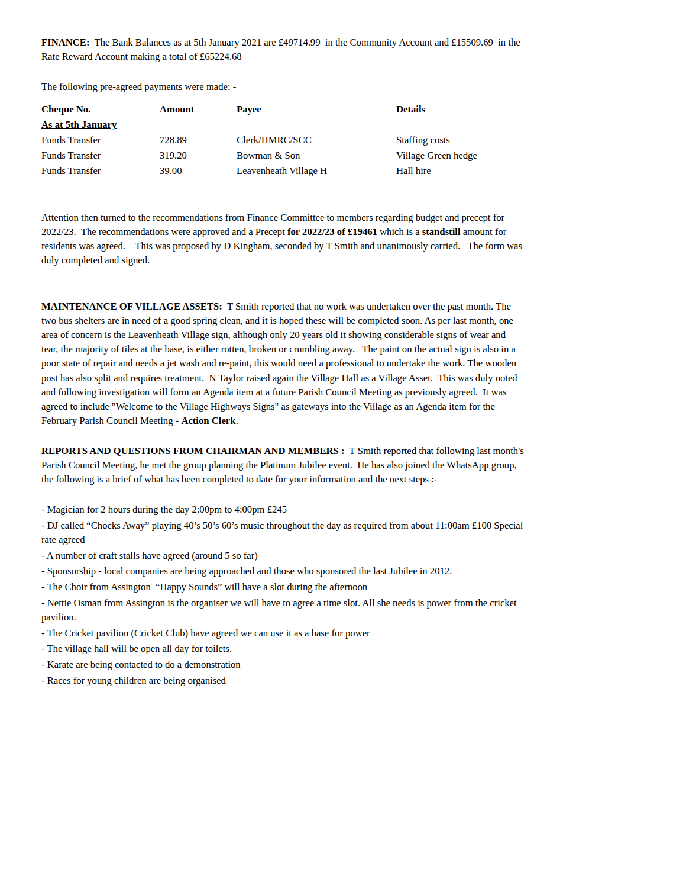FINANCE: The Bank Balances as at 5th January 2021 are £49714.99 in the Community Account and £15509.69 in the Rate Reward Account making a total of £65224.68
The following pre-agreed payments were made: -
| Cheque No. | Amount | Payee | Details |
| --- | --- | --- | --- |
| As at 5th January |
| Funds Transfer | 728.89 | Clerk/HMRC/SCC | Staffing costs |
| Funds Transfer | 319.20 | Bowman & Son | Village Green hedge |
| Funds Transfer | 39.00 | Leavenheath Village H | Hall hire |
Attention then turned to the recommendations from Finance Committee to members regarding budget and precept for 2022/23. The recommendations were approved and a Precept for 2022/23 of £19461 which is a standstill amount for residents was agreed. This was proposed by D Kingham, seconded by T Smith and unanimously carried. The form was duly completed and signed.
MAINTENANCE OF VILLAGE ASSETS: T Smith reported that no work was undertaken over the past month. The two bus shelters are in need of a good spring clean, and it is hoped these will be completed soon. As per last month, one area of concern is the Leavenheath Village sign, although only 20 years old it showing considerable signs of wear and tear, the majority of tiles at the base, is either rotten, broken or crumbling away. The paint on the actual sign is also in a poor state of repair and needs a jet wash and re-paint, this would need a professional to undertake the work. The wooden post has also split and requires treatment. N Taylor raised again the Village Hall as a Village Asset. This was duly noted and following investigation will form an Agenda item at a future Parish Council Meeting as previously agreed. It was agreed to include "Welcome to the Village Highways Signs" as gateways into the Village as an Agenda item for the February Parish Council Meeting - Action Clerk.
REPORTS AND QUESTIONS FROM CHAIRMAN AND MEMBERS : T Smith reported that following last month's Parish Council Meeting, he met the group planning the Platinum Jubilee event. He has also joined the WhatsApp group, the following is a brief of what has been completed to date for your information and the next steps :-
- Magician for 2 hours during the day 2:00pm to 4:00pm £245
- DJ called “Chocks Away” playing 40’s 50’s 60’s music throughout the day as required from about 11:00am £100 Special rate agreed
- A number of craft stalls have agreed (around 5 so far)
- Sponsorship - local companies are being approached and those who sponsored the last Jubilee in 2012.
- The Choir from Assington “Happy Sounds” will have a slot during the afternoon
- Nettie Osman from Assington is the organiser we will have to agree a time slot. All she needs is power from the cricket pavilion.
- The Cricket pavilion (Cricket Club) have agreed we can use it as a base for power
- The village hall will be open all day for toilets.
- Karate are being contacted to do a demonstration
- Races for young children are being organised